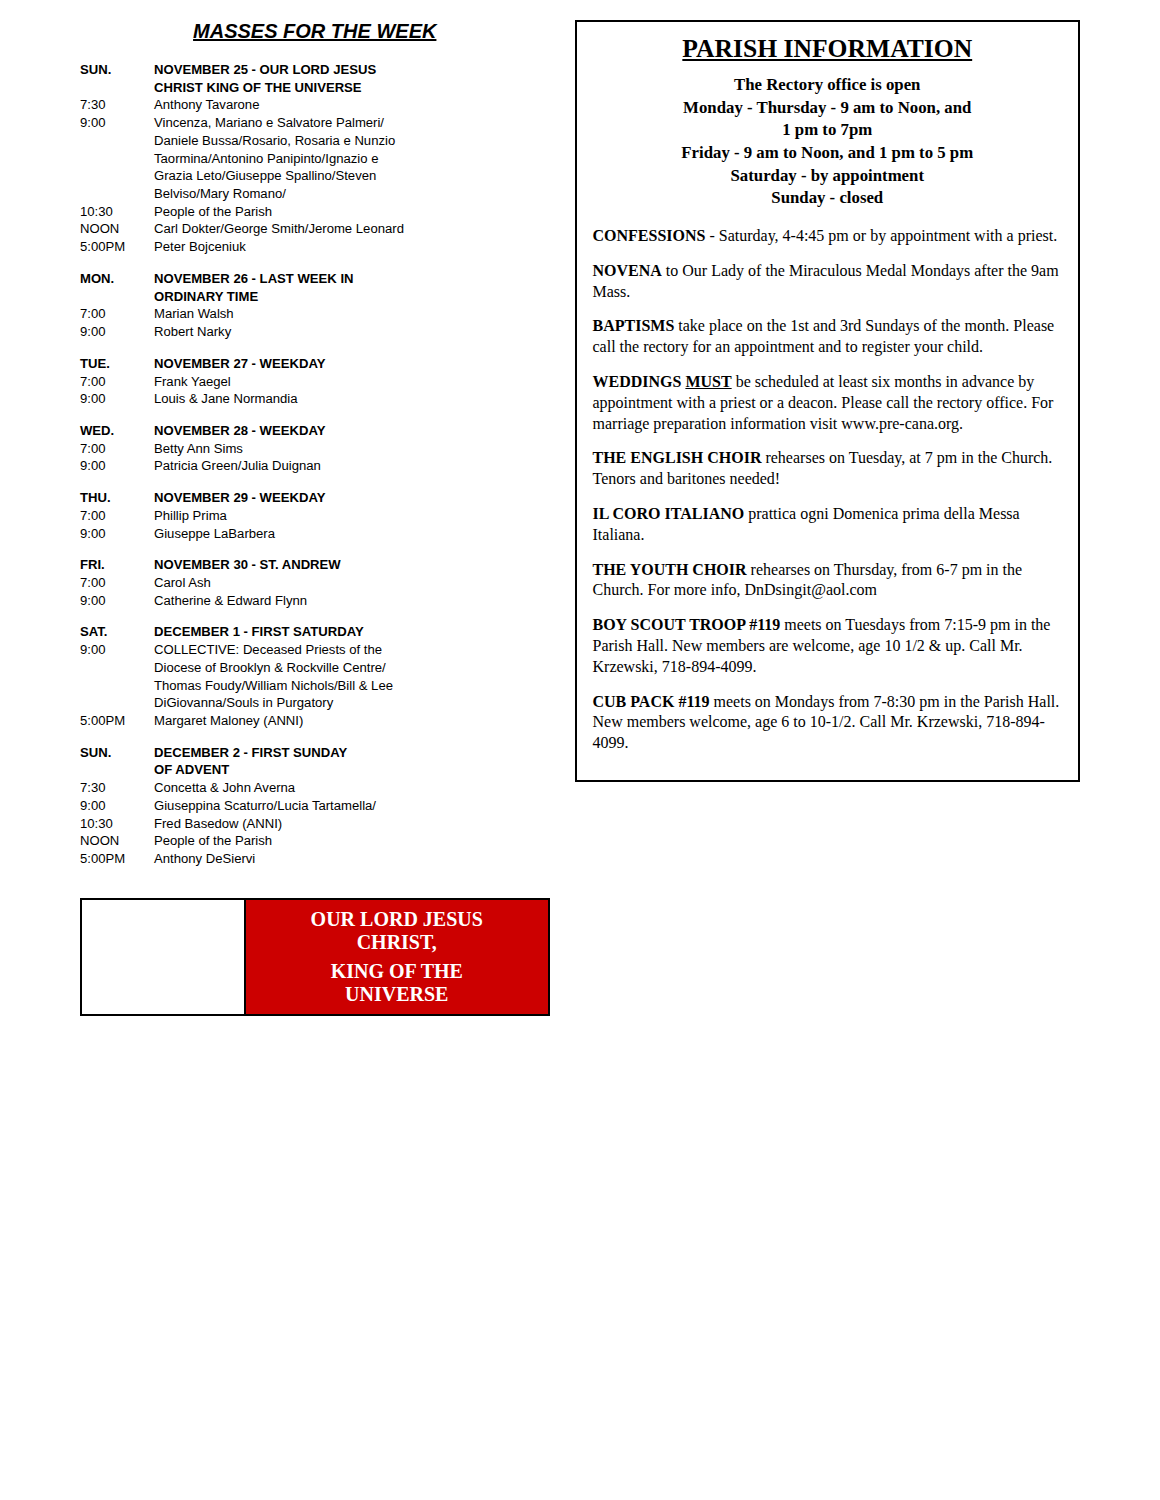MASSES FOR THE WEEK
| SUN. | NOVEMBER 25 - OUR LORD JESUS CHRIST KING OF THE UNIVERSE |
| 7:30 | Anthony Tavarone |
| 9:00 | Vincenza, Mariano e Salvatore Palmeri/ Daniele Bussa/Rosario, Rosaria e Nunzio Taormina/Antonino Panipinto/Ignazio e Grazia Leto/Giuseppe Spallino/Steven Belviso/Mary Romano/ |
| 10:30 | People of the Parish |
| NOON | Carl Dokter/George Smith/Jerome Leonard |
| 5:00PM | Peter Bojceniuk |
| MON. | NOVEMBER 26 - LAST WEEK IN ORDINARY TIME |
| 7:00 | Marian Walsh |
| 9:00 | Robert Narky |
| TUE. | NOVEMBER 27 - WEEKDAY |
| 7:00 | Frank Yaegel |
| 9:00 | Louis & Jane Normandia |
| WED. | NOVEMBER 28 - WEEKDAY |
| 7:00 | Betty Ann Sims |
| 9:00 | Patricia Green/Julia Duignan |
| THU. | NOVEMBER 29 - WEEKDAY |
| 7:00 | Phillip Prima |
| 9:00 | Giuseppe LaBarbera |
| FRI. | NOVEMBER 30 - ST. ANDREW |
| 7:00 | Carol Ash |
| 9:00 | Catherine & Edward Flynn |
| SAT. | DECEMBER 1 - FIRST SATURDAY |
| 9:00 | COLLECTIVE: Deceased Priests of the Diocese of Brooklyn & Rockville Centre/ Thomas Foudy/William Nichols/Bill & Lee DiGiovanna/Souls in Purgatory |
| 5:00PM | Margaret Maloney (ANNI) |
| SUN. | DECEMBER 2 - FIRST SUNDAY OF ADVENT |
| 7:30 | Concetta & John Averna |
| 9:00 | Giuseppina Scaturro/Lucia Tartamella/ |
| 10:30 | Fred Basedow (ANNI) |
| NOON | People of the Parish |
| 5:00PM | Anthony DeSiervi |
OUR LORD JESUS
CHRIST,
KING OF THE
UNIVERSE
PARISH INFORMATION
The Rectory office is open
Monday - Thursday - 9 am to Noon, and
1 pm to 7pm
Friday - 9 am to Noon, and 1 pm to 5 pm
Saturday - by appointment
Sunday - closed
CONFESSIONS - Saturday, 4-4:45 pm or by appointment with a priest.
NOVENA to Our Lady of the Miraculous Medal Mondays after the 9am Mass.
BAPTISMS take place on the 1st and 3rd Sundays of the month. Please call the rectory for an appointment and to register your child.
WEDDINGS MUST be scheduled at least six months in advance by appointment with a priest or a deacon. Please call the rectory office. For marriage preparation information visit www.pre-cana.org.
THE ENGLISH CHOIR rehearses on Tuesday, at 7 pm in the Church. Tenors and baritones needed!
IL CORO ITALIANO prattica ogni Domenica prima della Messa Italiana.
THE YOUTH CHOIR rehearses on Thursday, from 6-7 pm in the Church. For more info, DnDsingit@aol.com
BOY SCOUT TROOP #119 meets on Tuesdays from 7:15-9 pm in the Parish Hall. New members are welcome, age 10 1/2 & up. Call Mr. Krzewski, 718-894-4099.
CUB PACK #119 meets on Mondays from 7-8:30 pm in the Parish Hall. New members welcome, age 6 to 10-1/2. Call Mr. Krzewski, 718-894-4099.